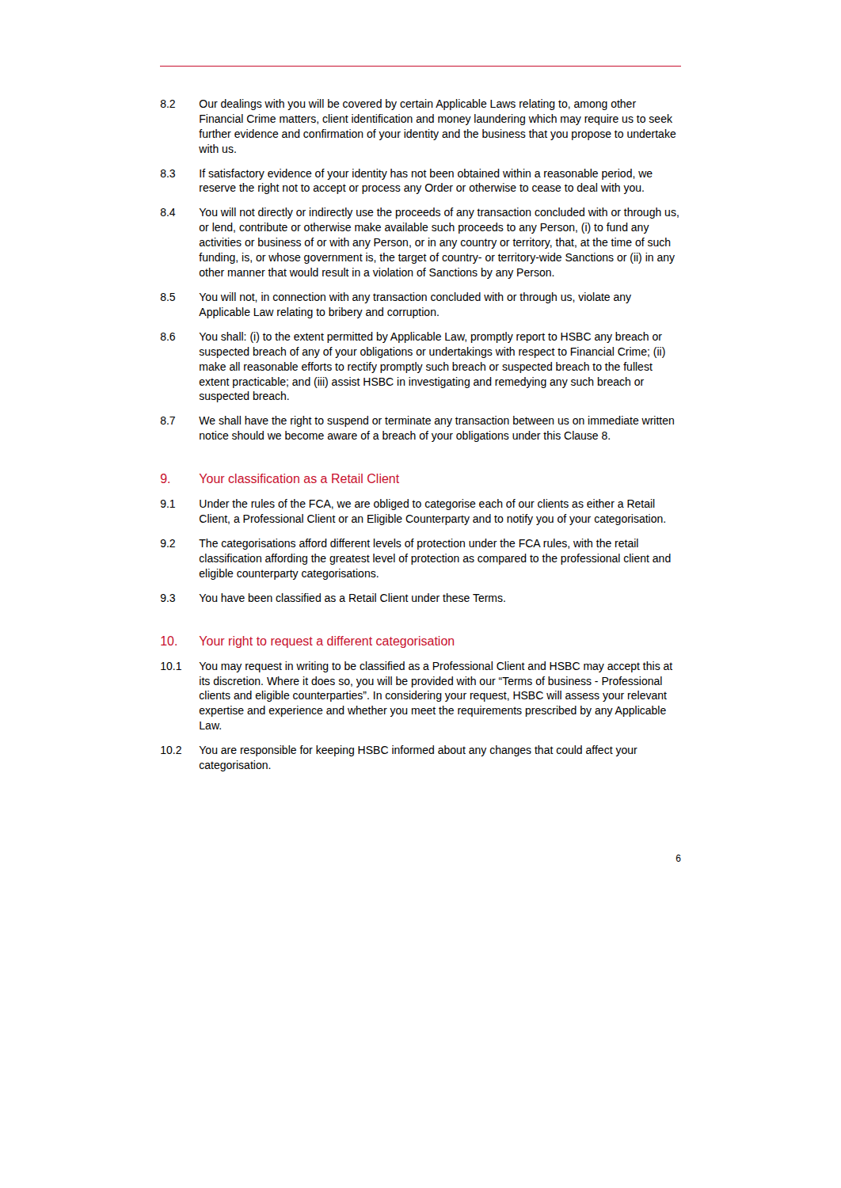8.2
Our dealings with you will be covered by certain Applicable Laws relating to, among other Financial Crime matters, client identification and money laundering which may require us to seek further evidence and confirmation of your identity and the business that you propose to undertake with us.
8.3
If satisfactory evidence of your identity has not been obtained within a reasonable period, we reserve the right not to accept or process any Order or otherwise to cease to deal with you.
8.4
You will not directly or indirectly use the proceeds of any transaction concluded with or through us, or lend, contribute or otherwise make available such proceeds to any Person, (i) to fund any activities or business of or with any Person, or in any country or territory, that, at the time of such funding, is, or whose government is, the target of country- or territory-wide Sanctions or (ii) in any other manner that would result in a violation of Sanctions by any Person.
8.5
You will not, in connection with any transaction concluded with or through us, violate any Applicable Law relating to bribery and corruption.
8.6
You shall: (i) to the extent permitted by Applicable Law, promptly report to HSBC any breach or suspected breach of any of your obligations or undertakings with respect to Financial Crime; (ii) make all reasonable efforts to rectify promptly such breach or suspected breach to the fullest extent practicable; and (iii) assist HSBC in investigating and remedying any such breach or suspected breach.
8.7
We shall have the right to suspend or terminate any transaction between us on immediate written notice should we become aware of a breach of your obligations under this Clause 8.
9. Your classification as a Retail Client
9.1
Under the rules of the FCA, we are obliged to categorise each of our clients as either a Retail Client, a Professional Client or an Eligible Counterparty and to notify you of your categorisation.
9.2
The categorisations afford different levels of protection under the FCA rules, with the retail classification affording the greatest level of protection as compared to the professional client and eligible counterparty categorisations.
9.3
You have been classified as a Retail Client under these Terms.
10. Your right to request a different categorisation
10.1
You may request in writing to be classified as a Professional Client and HSBC may accept this at its discretion. Where it does so, you will be provided with our “Terms of business - Professional clients and eligible counterparties”. In considering your request, HSBC will assess your relevant expertise and experience and whether you meet the requirements prescribed by any Applicable Law.
10.2
You are responsible for keeping HSBC informed about any changes that could affect your categorisation.
6